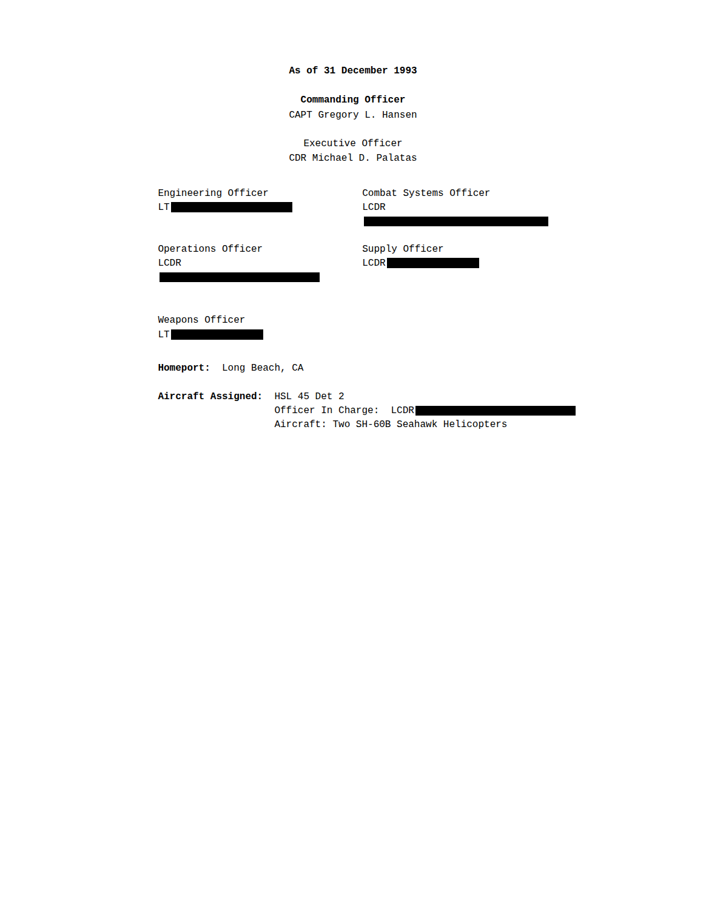As of 31 December 1993
Commanding Officer
CAPT Gregory L. Hansen
Executive Officer
CDR Michael D. Palatas
| Engineering Officer LT | Combat Systems Officer LCDR |
| Operations Officer LCDR | Supply Officer LCDR |
Weapons Officer LT
Homeport: Long Beach, CA
| Aircraft Assigned: | HSL 45 Det 2 Officer In Charge: LCDR Aircraft: Two SH-60B Seahawk Helicopters |